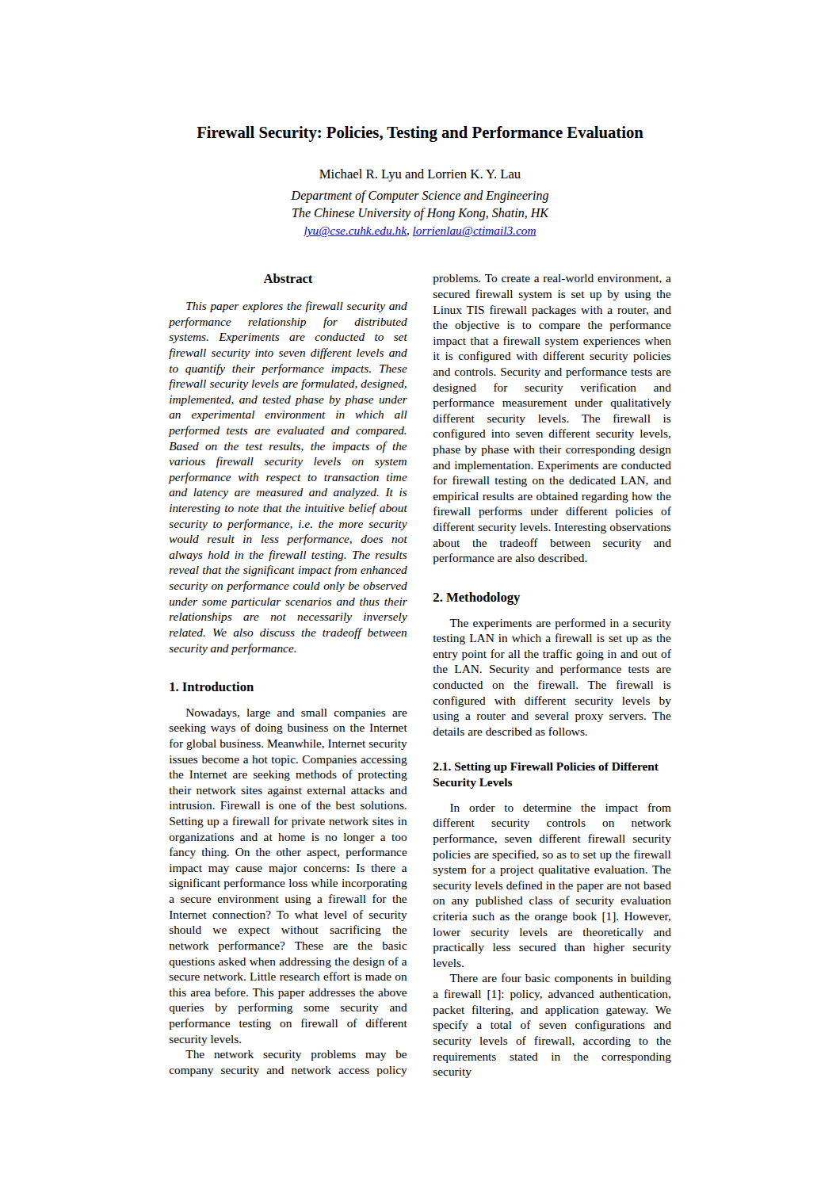Firewall Security: Policies, Testing and Performance Evaluation
Michael R. Lyu and Lorrien K. Y. Lau
Department of Computer Science and Engineering
The Chinese University of Hong Kong, Shatin, HK
lyu@cse.cuhk.edu.hk, lorrienlau@ctimail3.com
Abstract
This paper explores the firewall security and performance relationship for distributed systems. Experiments are conducted to set firewall security into seven different levels and to quantify their performance impacts. These firewall security levels are formulated, designed, implemented, and tested phase by phase under an experimental environment in which all performed tests are evaluated and compared. Based on the test results, the impacts of the various firewall security levels on system performance with respect to transaction time and latency are measured and analyzed. It is interesting to note that the intuitive belief about security to performance, i.e. the more security would result in less performance, does not always hold in the firewall testing. The results reveal that the significant impact from enhanced security on performance could only be observed under some particular scenarios and thus their relationships are not necessarily inversely related. We also discuss the tradeoff between security and performance.
1. Introduction
Nowadays, large and small companies are seeking ways of doing business on the Internet for global business. Meanwhile, Internet security issues become a hot topic. Companies accessing the Internet are seeking methods of protecting their network sites against external attacks and intrusion. Firewall is one of the best solutions. Setting up a firewall for private network sites in organizations and at home is no longer a too fancy thing. On the other aspect, performance impact may cause major concerns: Is there a significant performance loss while incorporating a secure environment using a firewall for the Internet connection? To what level of security should we expect without sacrificing the network performance? These are the basic questions asked when addressing the design of a secure network. Little research effort is made on this area before. This paper addresses the above queries by performing some security and performance testing on firewall of different security levels.
The network security problems may be company security and network access policy problems. To create a real-world environment, a secured firewall system is set up by using the Linux TIS firewall packages with a router, and the objective is to compare the performance impact that a firewall system experiences when it is configured with different security policies and controls. Security and performance tests are designed for security verification and performance measurement under qualitatively different security levels. The firewall is configured into seven different security levels, phase by phase with their corresponding design and implementation. Experiments are conducted for firewall testing on the dedicated LAN, and empirical results are obtained regarding how the firewall performs under different policies of different security levels. Interesting observations about the tradeoff between security and performance are also described.
2. Methodology
The experiments are performed in a security testing LAN in which a firewall is set up as the entry point for all the traffic going in and out of the LAN. Security and performance tests are conducted on the firewall. The firewall is configured with different security levels by using a router and several proxy servers. The details are described as follows.
2.1. Setting up Firewall Policies of Different Security Levels
In order to determine the impact from different security controls on network performance, seven different firewall security policies are specified, so as to set up the firewall system for a project qualitative evaluation. The security levels defined in the paper are not based on any published class of security evaluation criteria such as the orange book [1]. However, lower security levels are theoretically and practically less secured than higher security levels.
There are four basic components in building a firewall [1]: policy, advanced authentication, packet filtering, and application gateway. We specify a total of seven configurations and security levels of firewall, according to the requirements stated in the corresponding security